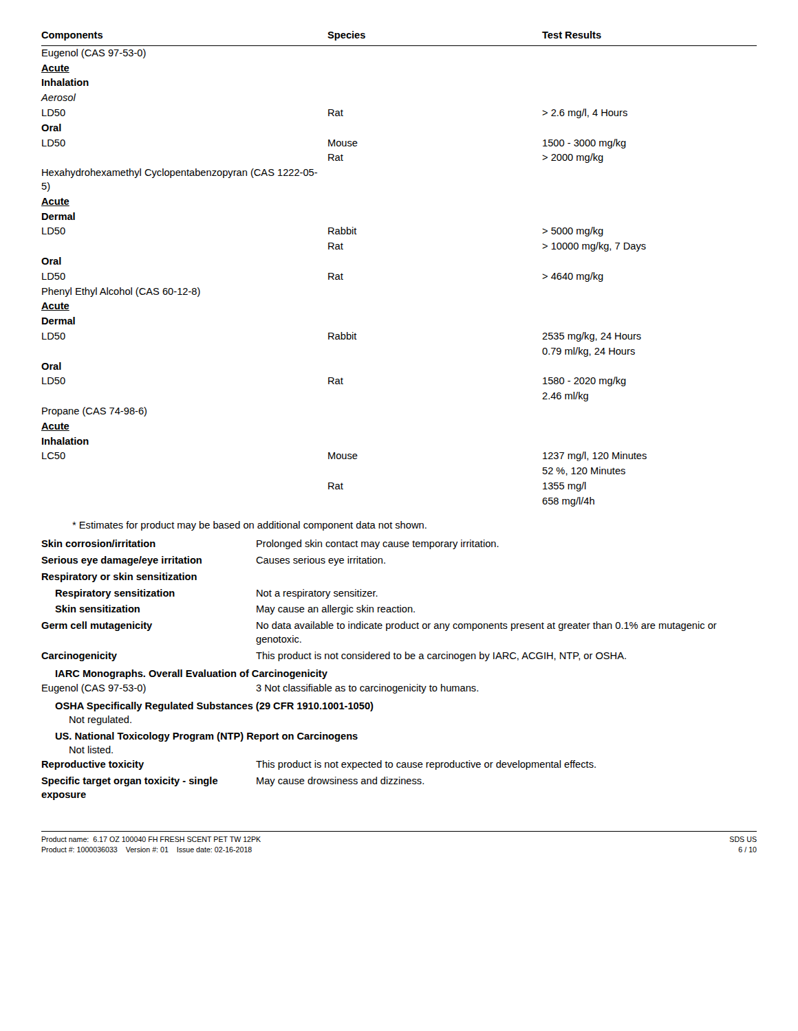| Components | Species | Test Results |
| --- | --- | --- |
| Eugenol (CAS 97-53-0) | | |
| Acute | | |
| Inhalation | | |
| Aerosol | | |
| LD50 | Rat | > 2.6 mg/l, 4 Hours |
| Oral | | |
| LD50 | Mouse | 1500 - 3000 mg/kg |
| | Rat | > 2000 mg/kg |
| Hexahydrohexamethyl Cyclopentabenzopyran (CAS 1222-05-5) | | |
| Acute | | |
| Dermal | | |
| LD50 | Rabbit | > 5000 mg/kg |
| | Rat | > 10000 mg/kg, 7 Days |
| Oral | | |
| LD50 | Rat | > 4640 mg/kg |
| Phenyl Ethyl Alcohol (CAS 60-12-8) | | |
| Acute | | |
| Dermal | | |
| LD50 | Rabbit | 2535 mg/kg, 24 Hours |
| | | 0.79 ml/kg, 24 Hours |
| Oral | | |
| LD50 | Rat | 1580 - 2020 mg/kg |
| | | 2.46 ml/kg |
| Propane (CAS 74-98-6) | | |
| Acute | | |
| Inhalation | | |
| LC50 | Mouse | 1237 mg/l, 120 Minutes |
| | | 52 %, 120 Minutes |
| | Rat | 1355 mg/l |
| | | 658 mg/l/4h |
* Estimates for product may be based on additional component data not shown.
| Skin corrosion/irritation | Prolonged skin contact may cause temporary irritation. |
| Serious eye damage/eye irritation | Causes serious eye irritation. |
| Respiratory or skin sensitization | |
| Respiratory sensitization | Not a respiratory sensitizer. |
| Skin sensitization | May cause an allergic skin reaction. |
| Germ cell mutagenicity | No data available to indicate product or any components present at greater than 0.1% are mutagenic or genotoxic. |
| Carcinogenicity | This product is not considered to be a carcinogen by IARC, ACGIH, NTP, or OSHA. |
IARC Monographs. Overall Evaluation of Carcinogenicity
| Eugenol (CAS 97-53-0) | 3 Not classifiable as to carcinogenicity to humans. |
OSHA Specifically Regulated Substances (29 CFR 1910.1001-1050)
Not regulated.
US. National Toxicology Program (NTP) Report on Carcinogens
Not listed.
| Reproductive toxicity | This product is not expected to cause reproductive or developmental effects. |
| Specific target organ toxicity - single exposure | May cause drowsiness and dizziness. |
Product name: 6.17 OZ 100040 FH FRESH SCENT PET TW 12PK
Product #: 1000036033 Version #: 01 Issue date: 02-16-2018
SDS US
6 / 10